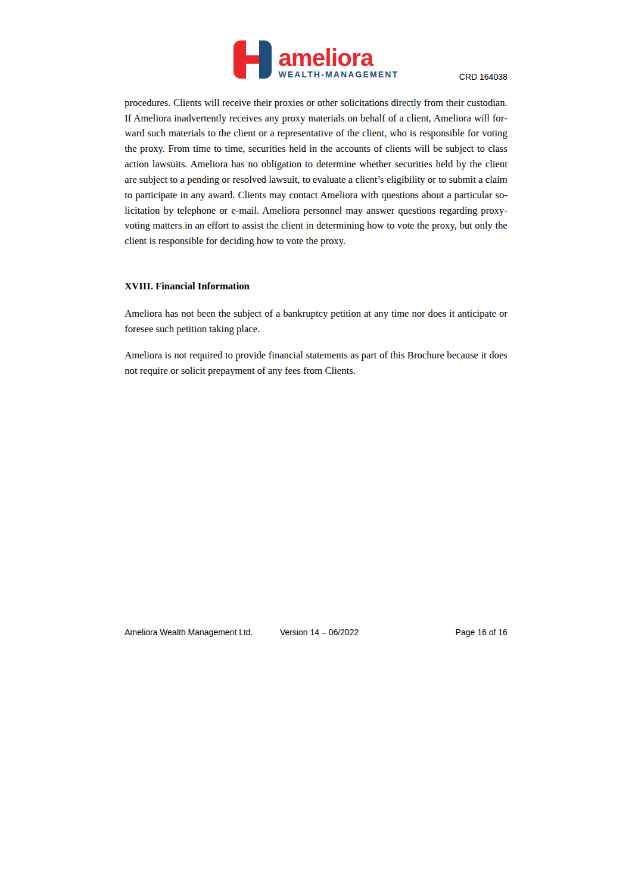ameliora
WEALTH-MANAGEMENT
CRD 164038
procedures. Clients will receive their proxies or other solicitations directly from their custodian. If Ameliora inadvertently receives any proxy materials on behalf of a client, Ameliora will forward such materials to the client or a representative of the client, who is responsible for voting the proxy. From time to time, securities held in the accounts of clients will be subject to class action lawsuits. Ameliora has no obligation to determine whether securities held by the client are subject to a pending or resolved lawsuit, to evaluate a client’s eligibility or to submit a claim to participate in any award. Clients may contact Ameliora with questions about a particular solicitation by telephone or e-mail. Ameliora personnel may answer questions regarding proxy-voting matters in an effort to assist the client in determining how to vote the proxy, but only the client is responsible for deciding how to vote the proxy.
XVIII. Financial Information
Ameliora has not been the subject of a bankruptcy petition at any time nor does it anticipate or foresee such petition taking place.
Ameliora is not required to provide financial statements as part of this Brochure because it does not require or solicit prepayment of any fees from Clients.
Ameliora Wealth Management Ltd.
Version 14 – 06/2022
Page 16 of 16